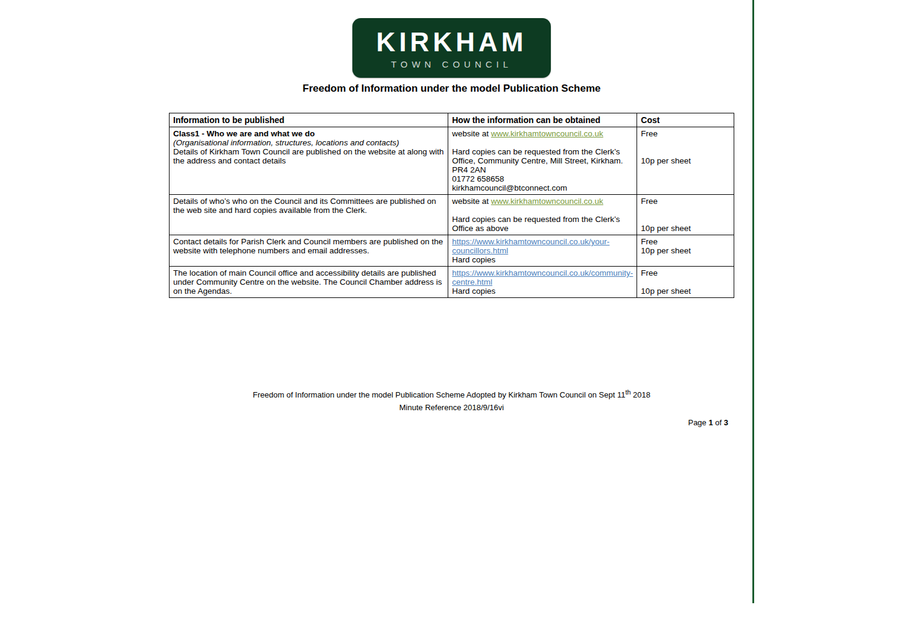KIRKHAM
TOWN COUNCIL
Freedom of Information under the model Publication Scheme
| Information to be published | How the information can be obtained | Cost |
| --- | --- | --- |
| Class1 - Who we are and what we do (Organisational information, structures, locations and contacts) Details of Kirkham Town Council are published on the website at along with the address and contact details | website at www.kirkhamtowncouncil.co.uk Hard copies can be requested from the Clerk’s Office, Community Centre, Mill Street, Kirkham. PR4 2AN 01772 658658 kirkhamcouncil@btconnect.com | Free 10p per sheet |
| Details of who’s who on the Council and its Committees are published on the web site and hard copies available from the Clerk. | website at www.kirkhamtowncouncil.co.uk Hard copies can be requested from the Clerk’s Office as above | Free 10p per sheet |
| Contact details for Parish Clerk and Council members are published on the website with telephone numbers and email addresses. | https://www.kirkhamtowncouncil.co.uk/your-councillors.html Hard copies | Free 10p per sheet |
| The location of main Council office and accessibility details are published under Community Centre on the website. The Council Chamber address is on the Agendas. | https://www.kirkhamtowncouncil.co.uk/community-centre.html Hard copies | Free 10p per sheet |
Freedom of Information under the model Publication Scheme Adopted by Kirkham Town Council on Sept 11th 2018
Minute Reference 2018/9/16vi
Page 1 of 3